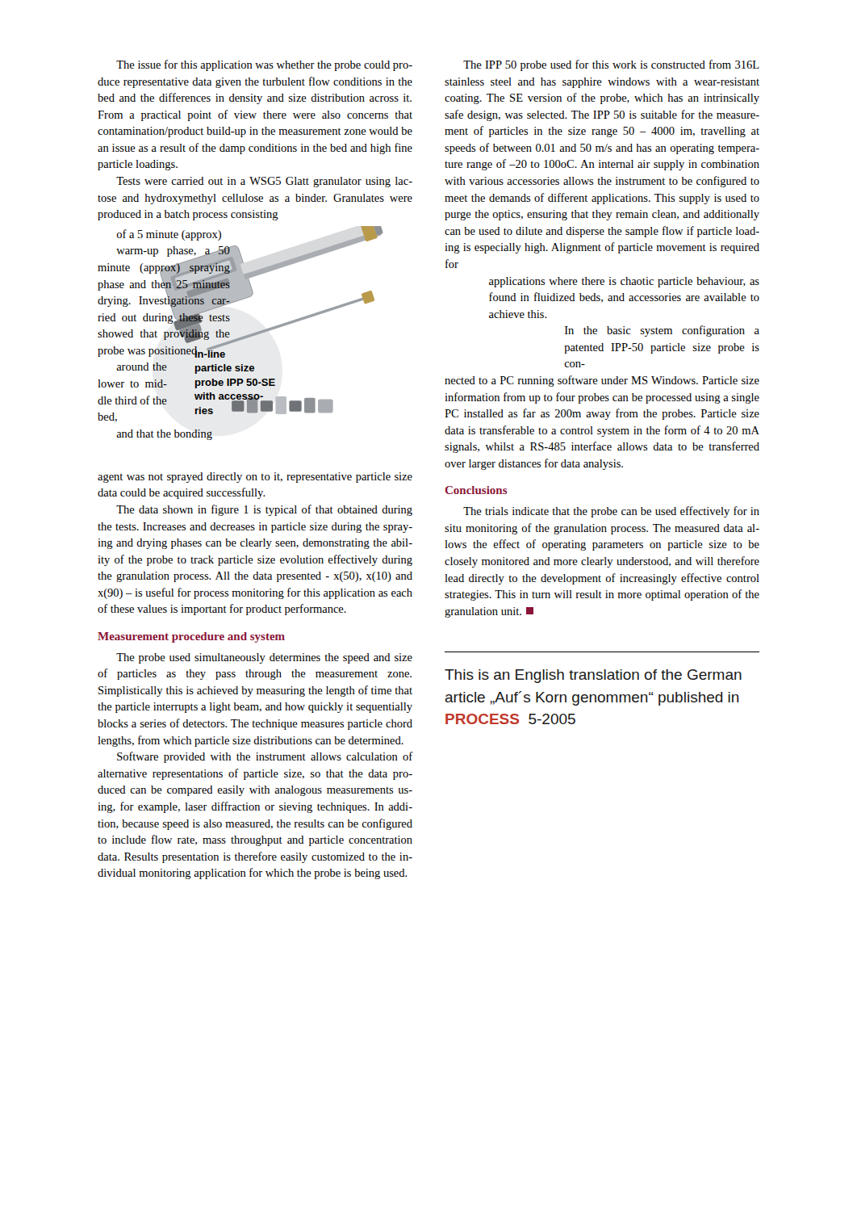The issue for this application was whether the probe could produce representative data given the turbulent flow conditions in the bed and the differences in density and size distribution across it. From a practical point of view there were also concerns that contamination/product build-up in the measurement zone would be an issue as a result of the damp conditions in the bed and high fine particle loadings.
Tests were carried out in a WSG5 Glatt granulator using lactose and hydroxymethyl cellulose as a binder. Granulates were produced in a batch process consisting
In-line
particle size
probe IPP 50-SE
with accesso-
ries
of a 5 minute (approx)
warm-up phase, a 50 minute (approx) spraying phase and then 25 minutes drying. Investigations carried out during these tests showed that providing the probe was positioned
around the lower to middle third of the bed,
and that the bonding
agent was not sprayed directly on to it, representative particle size data could be acquired successfully.
The data shown in figure 1 is typical of that obtained during the tests. Increases and decreases in particle size during the spraying and drying phases can be clearly seen, demonstrating the ability of the probe to track particle size evolution effectively during the granulation process. All the data presented - x(50), x(10) and x(90) – is useful for process monitoring for this application as each of these values is important for product performance.
Measurement procedure and system
The probe used simultaneously determines the speed and size of particles as they pass through the measurement zone. Simplistically this is achieved by measuring the length of time that the particle interrupts a light beam, and how quickly it sequentially blocks a series of detectors. The technique measures particle chord lengths, from which particle size distributions can be determined.
Software provided with the instrument allows calculation of alternative representations of particle size, so that the data produced can be compared easily with analogous measurements using, for example, laser diffraction or sieving techniques. In addition, because speed is also measured, the results can be configured to include flow rate, mass throughput and particle concentration data. Results presentation is therefore easily customized to the individual monitoring application for which the probe is being used.
The IPP 50 probe used for this work is constructed from 316L stainless steel and has sapphire windows with a wear-resistant coating. The SE version of the probe, which has an intrinsically safe design, was selected. The IPP 50 is suitable for the measurement of particles in the size range 50 – 4000 im, travelling at speeds of between 0.01 and 50 m/s and has an operating temperature range of –20 to 100oC. An internal air supply in combination with various accessories allows the instrument to be configured to meet the demands of different applications. This supply is used to purge the optics, ensuring that they remain clean, and additionally can be used to dilute and disperse the sample flow if particle loading is especially high. Alignment of particle movement is required for
applications where there is chaotic particle behaviour, as found in fluidized beds, and accessories are available to achieve this.
In the basic system configuration a patented IPP-50 particle size probe is con-
nected to a PC running software under MS Windows. Particle size information from up to four probes can be processed using a single PC installed as far as 200m away from the probes. Particle size data is transferable to a control system in the form of 4 to 20 mA signals, whilst a RS-485 interface allows data to be transferred over larger distances for data analysis.
Conclusions
The trials indicate that the probe can be used effectively for in situ monitoring of the granulation process. The measured data allows the effect of operating parameters on particle size to be closely monitored and more clearly understood, and will therefore lead directly to the development of increasingly effective control strategies. This in turn will result in more optimal operation of the granulation unit.
This is an English translation of the German article „Auf´s Korn genommen“ published in
PROCESS 5-2005